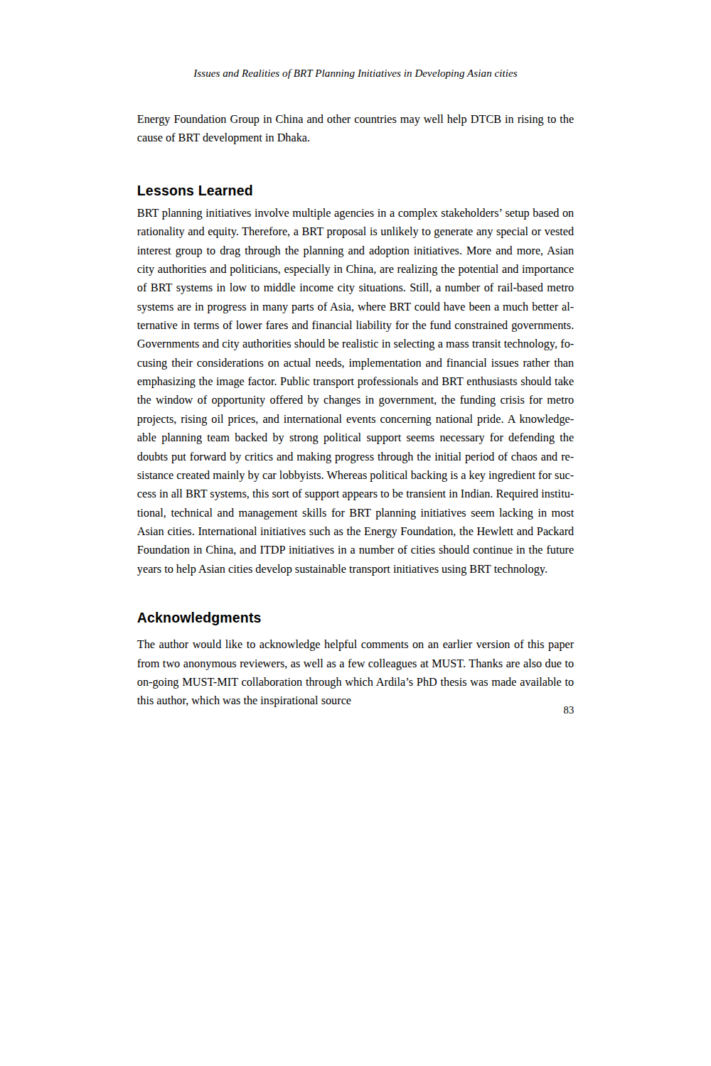Issues and Realities of BRT Planning Initiatives in Developing Asian cities
Energy Foundation Group in China and other countries may well help DTCB in rising to the cause of BRT development in Dhaka.
Lessons Learned
BRT planning initiatives involve multiple agencies in a complex stakeholders’ setup based on rationality and equity. Therefore, a BRT proposal is unlikely to generate any special or vested interest group to drag through the planning and adoption initiatives. More and more, Asian city authorities and politicians, especially in China, are realizing the potential and importance of BRT systems in low to middle income city situations. Still, a number of rail-based metro systems are in progress in many parts of Asia, where BRT could have been a much better alternative in terms of lower fares and financial liability for the fund constrained governments. Governments and city authorities should be realistic in selecting a mass transit technology, focusing their considerations on actual needs, implementation and financial issues rather than emphasizing the image factor. Public transport professionals and BRT enthusiasts should take the window of opportunity offered by changes in government, the funding crisis for metro projects, rising oil prices, and international events concerning national pride. A knowledgeable planning team backed by strong political support seems necessary for defending the doubts put forward by critics and making progress through the initial period of chaos and resistance created mainly by car lobbyists. Whereas political backing is a key ingredient for success in all BRT systems, this sort of support appears to be transient in Indian. Required institutional, technical and management skills for BRT planning initiatives seem lacking in most Asian cities. International initiatives such as the Energy Foundation, the Hewlett and Packard Foundation in China, and ITDP initiatives in a number of cities should continue in the future years to help Asian cities develop sustainable transport initiatives using BRT technology.
Acknowledgments
The author would like to acknowledge helpful comments on an earlier version of this paper from two anonymous reviewers, as well as a few colleagues at MUST. Thanks are also due to on-going MUST-MIT collaboration through which Ardila’s PhD thesis was made available to this author, which was the inspirational source
83